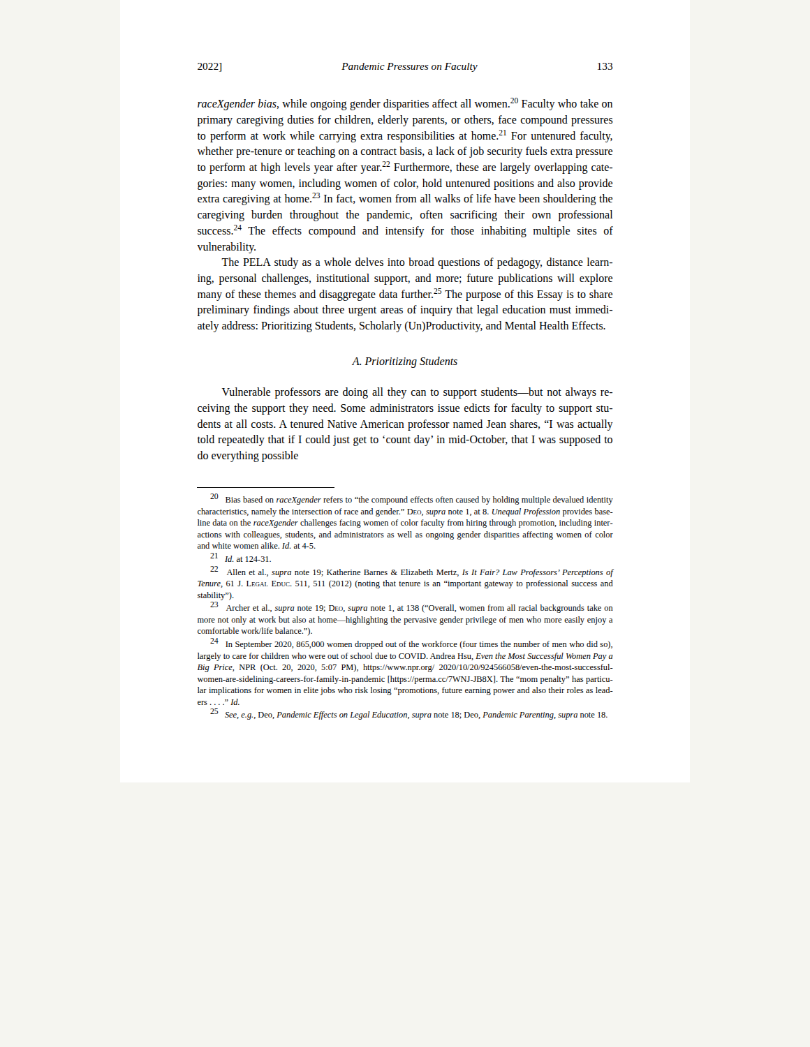2022] Pandemic Pressures on Faculty 133
raceXgender bias, while ongoing gender disparities affect all women.20 Faculty who take on primary caregiving duties for children, elderly parents, or others, face compound pressures to perform at work while carrying extra responsibilities at home.21 For untenured faculty, whether pre-tenure or teaching on a contract basis, a lack of job security fuels extra pressure to perform at high levels year after year.22 Furthermore, these are largely overlapping categories: many women, including women of color, hold untenured positions and also provide extra caregiving at home.23 In fact, women from all walks of life have been shouldering the caregiving burden throughout the pandemic, often sacrificing their own professional success.24 The effects compound and intensify for those inhabiting multiple sites of vulnerability.
The PELA study as a whole delves into broad questions of pedagogy, distance learning, personal challenges, institutional support, and more; future publications will explore many of these themes and disaggregate data further.25 The purpose of this Essay is to share preliminary findings about three urgent areas of inquiry that legal education must immediately address: Prioritizing Students, Scholarly (Un)Productivity, and Mental Health Effects.
A. Prioritizing Students
Vulnerable professors are doing all they can to support students—but not always receiving the support they need. Some administrators issue edicts for faculty to support students at all costs. A tenured Native American professor named Jean shares, “I was actually told repeatedly that if I could just get to ‘count day’ in mid-October, that I was supposed to do everything possible
20 Bias based on raceXgender refers to “the compound effects often caused by holding multiple devalued identity characteristics, namely the intersection of race and gender.” Deo, supra note 1, at 8. Unequal Profession provides baseline data on the raceXgender challenges facing women of color faculty from hiring through promotion, including interactions with colleagues, students, and administrators as well as ongoing gender disparities affecting women of color and white women alike. Id. at 4-5.
21 Id. at 124-31.
22 Allen et al., supra note 19; Katherine Barnes & Elizabeth Mertz, Is It Fair? Law Professors’ Perceptions of Tenure, 61 J. Legal Educ. 511, 511 (2012) (noting that tenure is an “important gateway to professional success and stability”).
23 Archer et al., supra note 19; Deo, supra note 1, at 138 (“Overall, women from all racial backgrounds take on more not only at work but also at home—highlighting the pervasive gender privilege of men who more easily enjoy a comfortable work/life balance.”).
24 In September 2020, 865,000 women dropped out of the workforce (four times the number of men who did so), largely to care for children who were out of school due to COVID. Andrea Hsu, Even the Most Successful Women Pay a Big Price, NPR (Oct. 20, 2020, 5:07 PM), https://www.npr.org/ 2020/10/20/924566058/even-the-most-successful-women-are-sidelining-careers-for-family-in-pandemic [https://perma.cc/7WNJ-JB8X]. The “mom penalty” has particular implications for women in elite jobs who risk losing “promotions, future earning power and also their roles as leaders . . . .” Id.
25 See, e.g., Deo, Pandemic Effects on Legal Education, supra note 18; Deo, Pandemic Parenting, supra note 18.